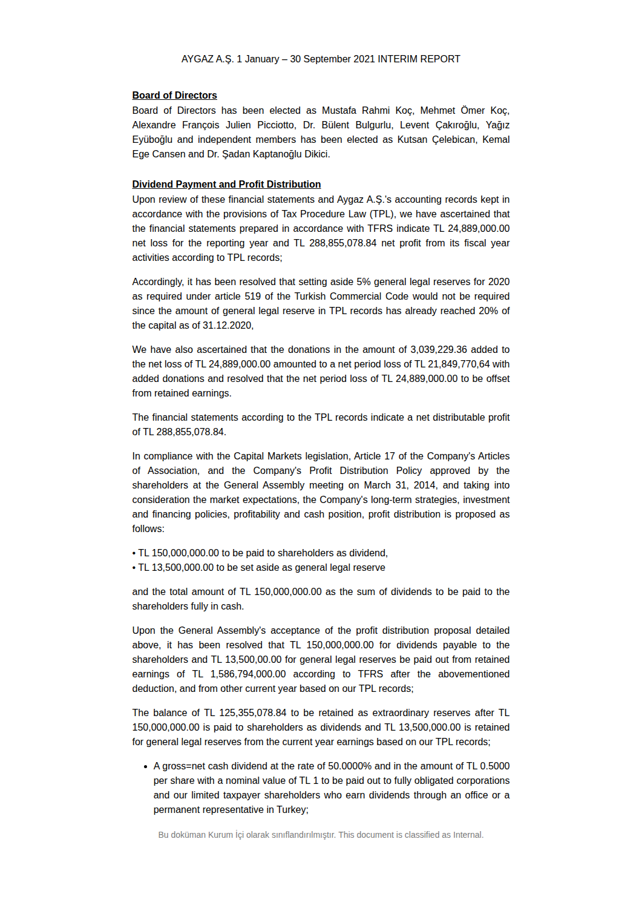AYGAZ A.Ş. 1 January – 30 September 2021 INTERIM REPORT
Board of Directors
Board of Directors has been elected as Mustafa Rahmi Koç, Mehmet Ömer Koç, Alexandre François Julien Picciotto, Dr. Bülent Bulgurlu, Levent Çakıroğlu, Yağız Eyüboğlu and independent members has been elected as Kutsan Çelebican, Kemal Ege Cansen and Dr. Şadan Kaptanoğlu Dikici.
Dividend Payment and Profit Distribution
Upon review of these financial statements and Aygaz A.Ş.'s accounting records kept in accordance with the provisions of Tax Procedure Law (TPL), we have ascertained that the financial statements prepared in accordance with TFRS indicate TL 24,889,000.00 net loss for the reporting year and TL 288,855,078.84 net profit from its fiscal year activities according to TPL records;
Accordingly, it has been resolved that setting aside 5% general legal reserves for 2020 as required under article 519 of the Turkish Commercial Code would not be required since the amount of general legal reserve in TPL records has already reached 20% of the capital as of 31.12.2020,
We have also ascertained that the donations in the amount of 3,039,229.36 added to the net loss of TL 24,889,000.00 amounted to a net period loss of TL 21,849,770,64 with added donations and resolved that the net period loss of TL 24,889,000.00 to be offset from retained earnings.
The financial statements according to the TPL records indicate a net distributable profit of TL 288,855,078.84.
In compliance with the Capital Markets legislation, Article 17 of the Company's Articles of Association, and the Company's Profit Distribution Policy approved by the shareholders at the General Assembly meeting on March 31, 2014, and taking into consideration the market expectations, the Company's long-term strategies, investment and financing policies, profitability and cash position, profit distribution is proposed as follows:
• TL 150,000,000.00 to be paid to shareholders as dividend,
• TL 13,500,000.00 to be set aside as general legal reserve
and the total amount of TL 150,000,000.00 as the sum of dividends to be paid to the shareholders fully in cash.
Upon the General Assembly's acceptance of the profit distribution proposal detailed above, it has been resolved that TL 150,000,000.00 for dividends payable to the shareholders and TL 13,500,00.00 for general legal reserves be paid out from retained earnings of TL 1,586,794,000.00 according to TFRS after the abovementioned deduction, and from other current year based on our TPL records;
The balance of TL 125,355,078.84 to be retained as extraordinary reserves after TL 150,000,000.00 is paid to shareholders as dividends and TL 13,500,000.00 is retained for general legal reserves from the current year earnings based on our TPL records;
A gross=net cash dividend at the rate of 50.0000% and in the amount of TL 0.5000 per share with a nominal value of TL 1 to be paid out to fully obligated corporations and our limited taxpayer shareholders who earn dividends through an office or a permanent representative in Turkey;
Bu doküman Kurum İçi olarak sınıflandırılmıştır. This document is classified as Internal.